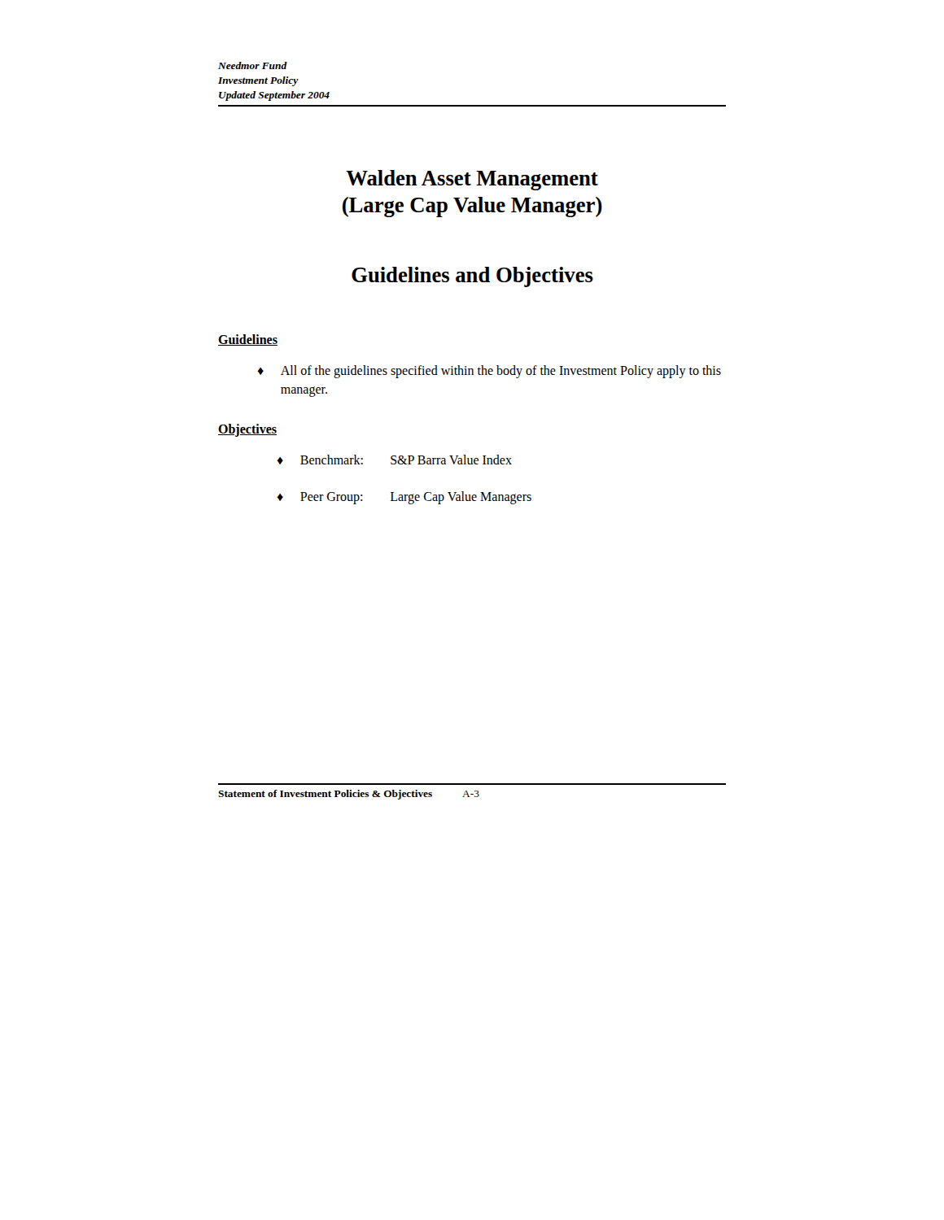Needmor Fund
Investment Policy
Updated September 2004
Walden Asset Management
(Large Cap Value Manager)
Guidelines and Objectives
Guidelines
All of the guidelines specified within the body of the Investment Policy apply to this manager.
Objectives
Benchmark: S&P Barra Value Index
Peer Group: Large Cap Value Managers
Statement of Investment Policies & Objectives A-3